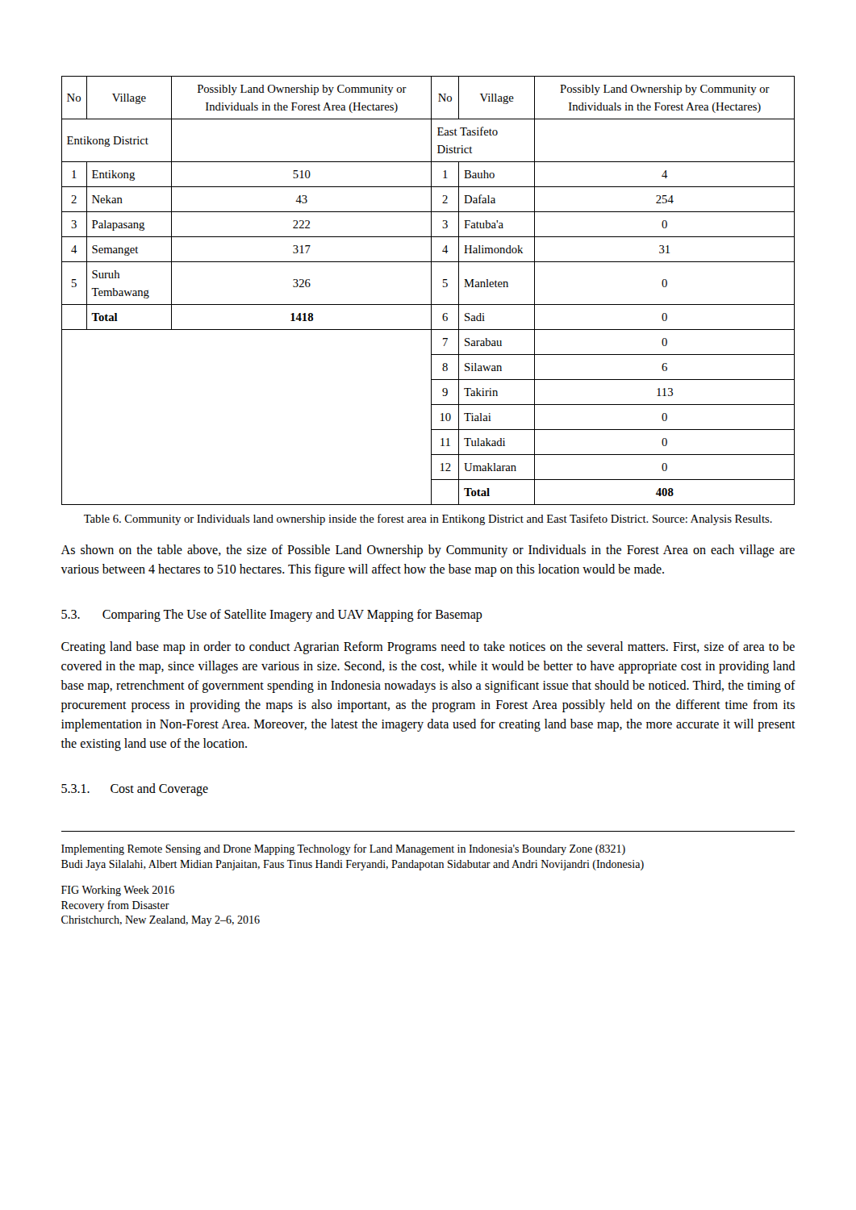| No | Village | Possibly Land Ownership by Community or Individuals in the Forest Area (Hectares) | No | Village | Possibly Land Ownership by Community or Individuals in the Forest Area (Hectares) |
| --- | --- | --- | --- | --- | --- |
| Entikong District | | East Tasifeto District | |
| 1 | Entikong | 510 | 1 | Bauho | 4 |
| 2 | Nekan | 43 | 2 | Dafala | 254 |
| 3 | Palapasang | 222 | 3 | Fatuba'a | 0 |
| 4 | Semanget | 317 | 4 | Halimondok | 31 |
| 5 | Suruh Tembawang | 326 | 5 | Manleten | 0 |
| | Total | 1418 | 6 | Sadi | 0 |
| | 7 | Sarabau | 0 |
| 8 | Silawan | 6 |
| 9 | Takirin | 113 |
| 10 | Tialai | 0 |
| 11 | Tulakadi | 0 |
| 12 | Umaklaran | 0 |
| | Total | 408 |
Table 6. Community or Individuals land ownership inside the forest area in Entikong District and East Tasifeto District. Source: Analysis Results.
As shown on the table above, the size of Possible Land Ownership by Community or Individuals in the Forest Area on each village are various between 4 hectares to 510 hectares. This figure will affect how the base map on this location would be made.
5.3. Comparing The Use of Satellite Imagery and UAV Mapping for Basemap
Creating land base map in order to conduct Agrarian Reform Programs need to take notices on the several matters. First, size of area to be covered in the map, since villages are various in size. Second, is the cost, while it would be better to have appropriate cost in providing land base map, retrenchment of government spending in Indonesia nowadays is also a significant issue that should be noticed. Third, the timing of procurement process in providing the maps is also important, as the program in Forest Area possibly held on the different time from its implementation in Non-Forest Area. Moreover, the latest the imagery data used for creating land base map, the more accurate it will present the existing land use of the location.
5.3.1. Cost and Coverage
Implementing Remote Sensing and Drone Mapping Technology for Land Management in Indonesia's Boundary Zone (8321)
Budi Jaya Silalahi, Albert Midian Panjaitan, Faus Tinus Handi Feryandi, Pandapotan Sidabutar and Andri Novijandri (Indonesia)
FIG Working Week 2016
Recovery from Disaster
Christchurch, New Zealand, May 2–6, 2016